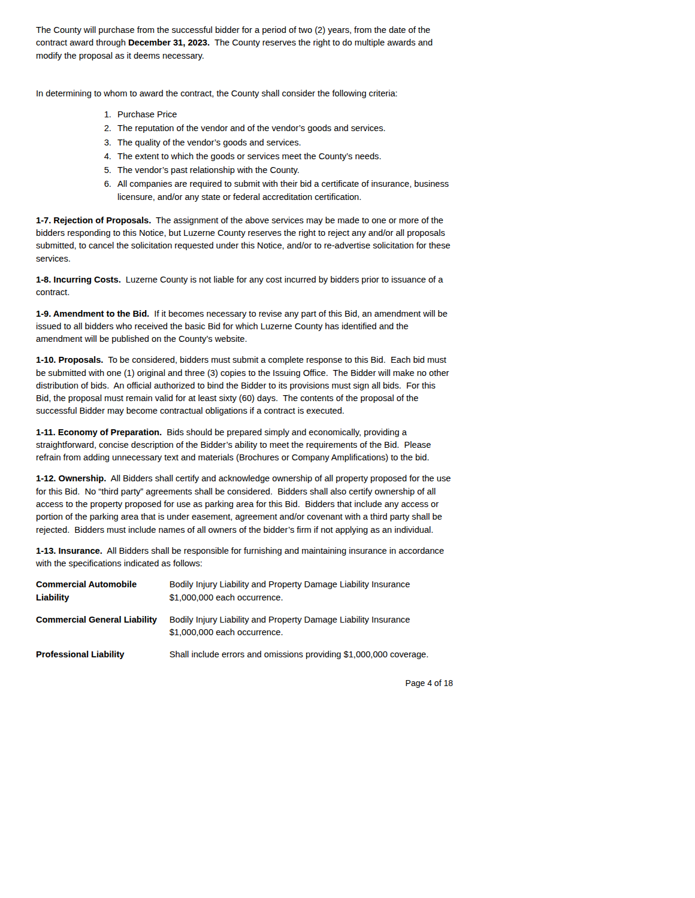The County will purchase from the successful bidder for a period of two (2) years, from the date of the contract award through December 31, 2023. The County reserves the right to do multiple awards and modify the proposal as it deems necessary.
In determining to whom to award the contract, the County shall consider the following criteria:
Purchase Price
The reputation of the vendor and of the vendor’s goods and services.
The quality of the vendor’s goods and services.
The extent to which the goods or services meet the County’s needs.
The vendor’s past relationship with the County.
All companies are required to submit with their bid a certificate of insurance, business licensure, and/or any state or federal accreditation certification.
1-7. Rejection of Proposals. The assignment of the above services may be made to one or more of the bidders responding to this Notice, but Luzerne County reserves the right to reject any and/or all proposals submitted, to cancel the solicitation requested under this Notice, and/or to re-advertise solicitation for these services.
1-8. Incurring Costs. Luzerne County is not liable for any cost incurred by bidders prior to issuance of a contract.
1-9. Amendment to the Bid. If it becomes necessary to revise any part of this Bid, an amendment will be issued to all bidders who received the basic Bid for which Luzerne County has identified and the amendment will be published on the County’s website.
1-10. Proposals. To be considered, bidders must submit a complete response to this Bid. Each bid must be submitted with one (1) original and three (3) copies to the Issuing Office. The Bidder will make no other distribution of bids. An official authorized to bind the Bidder to its provisions must sign all bids. For this Bid, the proposal must remain valid for at least sixty (60) days. The contents of the proposal of the successful Bidder may become contractual obligations if a contract is executed.
1-11. Economy of Preparation. Bids should be prepared simply and economically, providing a straightforward, concise description of the Bidder’s ability to meet the requirements of the Bid. Please refrain from adding unnecessary text and materials (Brochures or Company Amplifications) to the bid.
1-12. Ownership. All Bidders shall certify and acknowledge ownership of all property proposed for the use for this Bid. No “third party” agreements shall be considered. Bidders shall also certify ownership of all access to the property proposed for use as parking area for this Bid. Bidders that include any access or portion of the parking area that is under easement, agreement and/or covenant with a third party shall be rejected. Bidders must include names of all owners of the bidder’s firm if not applying as an individual.
1-13. Insurance. All Bidders shall be responsible for furnishing and maintaining insurance in accordance with the specifications indicated as follows:
| Commercial Automobile Liability | Bodily Injury Liability and Property Damage Liability Insurance $1,000,000 each occurrence. |
| Commercial General Liability | Bodily Injury Liability and Property Damage Liability Insurance $1,000,000 each occurrence. |
| Professional Liability | Shall include errors and omissions providing $1,000,000 coverage. |
Page 4 of 18